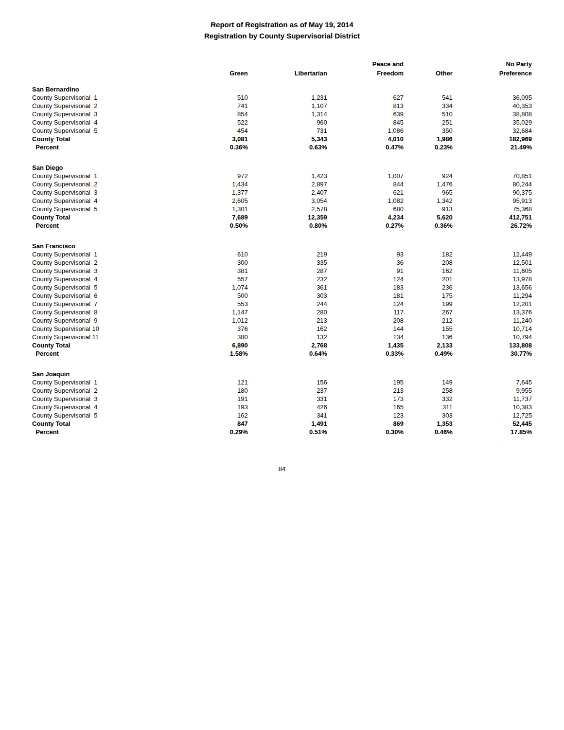Report of Registration as of May 19, 2014
Registration by County Supervisorial District
| | | | Peace and | | No Party |
| --- | --- | --- | --- | --- | --- |
| | Green | Libertarian | Freedom | Other | Preference |
| San Bernardino |
| County Supervisorial 1 | 510 | 1,231 | 627 | 541 | 36,095 |
| County Supervisorial 2 | 741 | 1,107 | 813 | 334 | 40,353 |
| County Supervisorial 3 | 854 | 1,314 | 639 | 510 | 38,808 |
| County Supervisorial 4 | 522 | 960 | 845 | 251 | 35,029 |
| County Supervisorial 5 | 454 | 731 | 1,086 | 350 | 32,684 |
| County Total | 3,081 | 5,343 | 4,010 | 1,986 | 182,969 |
| Percent | 0.36% | 0.63% | 0.47% | 0.23% | 21.49% |
| San Diego |
| County Supervisorial 1 | 972 | 1,423 | 1,007 | 924 | 70,851 |
| County Supervisorial 2 | 1,434 | 2,897 | 844 | 1,476 | 80,244 |
| County Supervisorial 3 | 1,377 | 2,407 | 621 | 965 | 90,375 |
| County Supervisorial 4 | 2,605 | 3,054 | 1,082 | 1,342 | 95,913 |
| County Supervisorial 5 | 1,301 | 2,578 | 680 | 913 | 75,368 |
| County Total | 7,689 | 12,359 | 4,234 | 5,620 | 412,751 |
| Percent | 0.50% | 0.80% | 0.27% | 0.36% | 26.72% |
| San Francisco |
| County Supervisorial 1 | 610 | 219 | 93 | 182 | 12,449 |
| County Supervisorial 2 | 300 | 335 | 36 | 208 | 12,501 |
| County Supervisorial 3 | 381 | 287 | 91 | 162 | 11,605 |
| County Supervisorial 4 | 557 | 232 | 124 | 201 | 13,978 |
| County Supervisorial 5 | 1,074 | 361 | 183 | 236 | 13,656 |
| County Supervisorial 6 | 500 | 303 | 181 | 175 | 11,294 |
| County Supervisorial 7 | 553 | 244 | 124 | 199 | 12,201 |
| County Supervisorial 8 | 1,147 | 280 | 117 | 267 | 13,376 |
| County Supervisorial 9 | 1,012 | 213 | 208 | 212 | 11,240 |
| County Supervisorial 10 | 376 | 162 | 144 | 155 | 10,714 |
| County Supervisorial 11 | 380 | 132 | 134 | 136 | 10,794 |
| County Total | 6,890 | 2,768 | 1,435 | 2,133 | 133,808 |
| Percent | 1.58% | 0.64% | 0.33% | 0.49% | 30.77% |
| San Joaquin |
| County Supervisorial 1 | 121 | 156 | 195 | 149 | 7,645 |
| County Supervisorial 2 | 180 | 237 | 213 | 258 | 9,955 |
| County Supervisorial 3 | 191 | 331 | 173 | 332 | 11,737 |
| County Supervisorial 4 | 193 | 426 | 165 | 311 | 10,383 |
| County Supervisorial 5 | 162 | 341 | 123 | 303 | 12,725 |
| County Total | 847 | 1,491 | 869 | 1,353 | 52,445 |
| Percent | 0.29% | 0.51% | 0.30% | 0.46% | 17.85% |
84